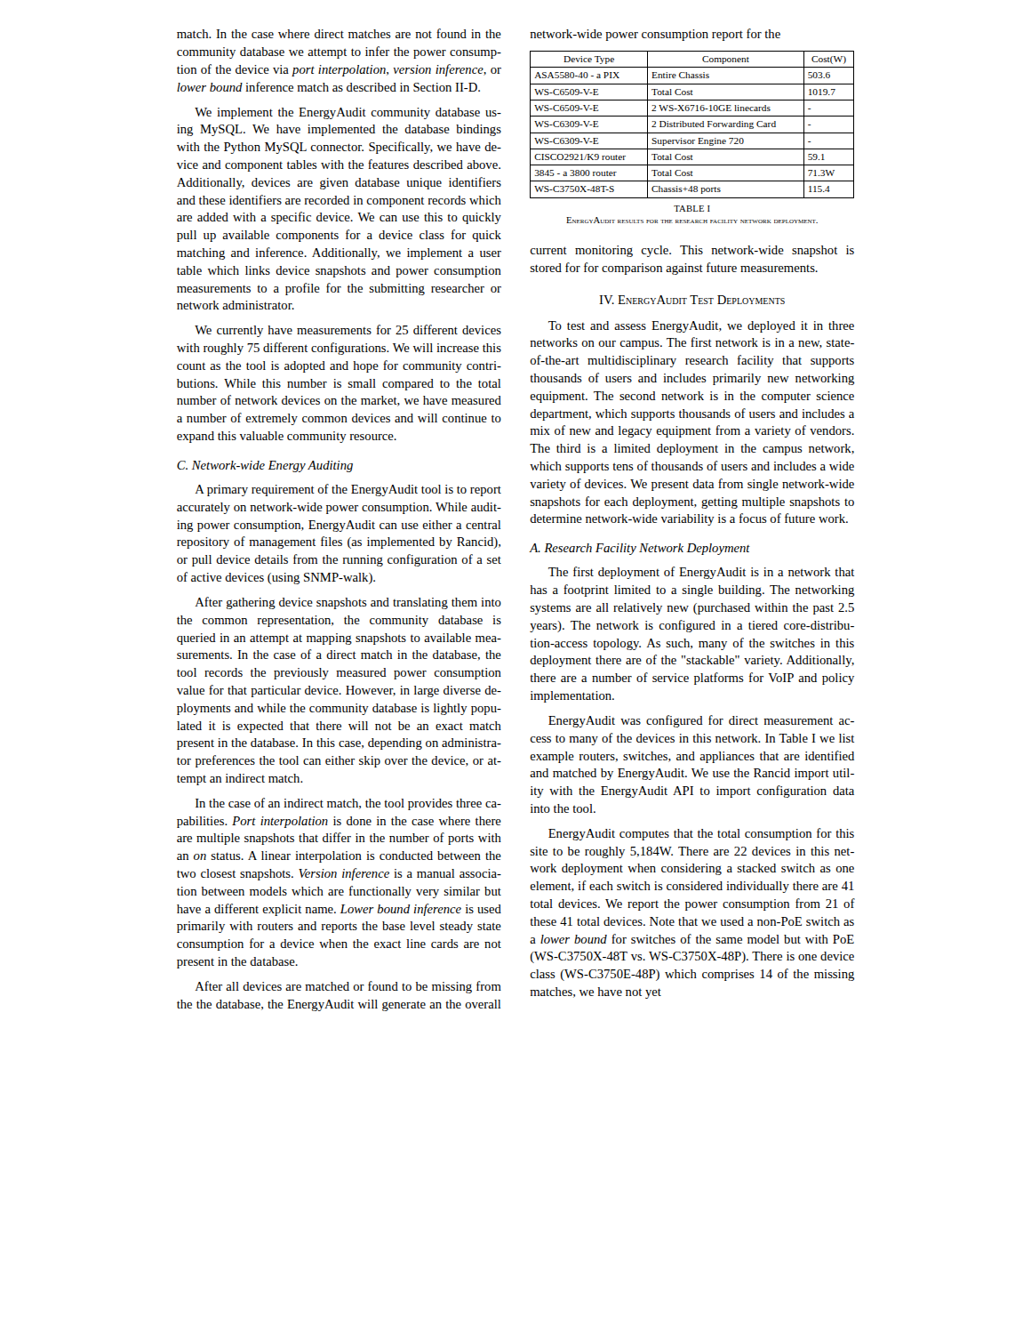match. In the case where direct matches are not found in the community database we attempt to infer the power consumption of the device via port interpolation, version inference, or lower bound inference match as described in Section II-D.
We implement the EnergyAudit community database using MySQL. We have implemented the database bindings with the Python MySQL connector. Specifically, we have device and component tables with the features described above. Additionally, devices are given database unique identifiers and these identifiers are recorded in component records which are added with a specific device. We can use this to quickly pull up available components for a device class for quick matching and inference. Additionally, we implement a user table which links device snapshots and power consumption measurements to a profile for the submitting researcher or network administrator.
We currently have measurements for 25 different devices with roughly 75 different configurations. We will increase this count as the tool is adopted and hope for community contributions. While this number is small compared to the total number of network devices on the market, we have measured a number of extremely common devices and will continue to expand this valuable community resource.
C. Network-wide Energy Auditing
A primary requirement of the EnergyAudit tool is to report accurately on network-wide power consumption. While auditing power consumption, EnergyAudit can use either a central repository of management files (as implemented by Rancid), or pull device details from the running configuration of a set of active devices (using SNMP-walk).
After gathering device snapshots and translating them into the common representation, the community database is queried in an attempt at mapping snapshots to available measurements. In the case of a direct match in the database, the tool records the previously measured power consumption value for that particular device. However, in large diverse deployments and while the community database is lightly populated it is expected that there will not be an exact match present in the database. In this case, depending on administrator preferences the tool can either skip over the device, or attempt an indirect match.
In the case of an indirect match, the tool provides three capabilities. Port interpolation is done in the case where there are multiple snapshots that differ in the number of ports with an on status. A linear interpolation is conducted between the two closest snapshots. Version inference is a manual association between models which are functionally very similar but have a different explicit name. Lower bound inference is used primarily with routers and reports the base level steady state consumption for a device when the exact line cards are not present in the database.
After all devices are matched or found to be missing from the the database, the EnergyAudit will generate an the overall network-wide power consumption report for the
TABLE I EnergyAudit results for the research facility network deployment.
| Device Type | Component | Cost(W) |
| --- | --- | --- |
| ASA5580-40 - a PIX | Entire Chassis | 503.6 |
| WS-C6509-V-E | Total Cost | 1019.7 |
| WS-C6509-V-E | 2 WS-X6716-10GE linecards | - |
| WS-C6309-V-E | 2 Distributed Forwarding Card | - |
| WS-C6309-V-E | Supervisor Engine 720 | - |
| CISCO2921/K9 router | Total Cost | 59.1 |
| 3845 - a 3800 router | Total Cost | 71.3W |
| WS-C3750X-48T-S | Chassis+48 ports | 115.4 |
current monitoring cycle. This network-wide snapshot is stored for for comparison against future measurements.
IV. EnergyAudit Test Deployments
To test and assess EnergyAudit, we deployed it in three networks on our campus. The first network is in a new, state-of-the-art multidisciplinary research facility that supports thousands of users and includes primarily new networking equipment. The second network is in the computer science department, which supports thousands of users and includes a mix of new and legacy equipment from a variety of vendors. The third is a limited deployment in the campus network, which supports tens of thousands of users and includes a wide variety of devices. We present data from single network-wide snapshots for each deployment, getting multiple snapshots to determine network-wide variability is a focus of future work.
A. Research Facility Network Deployment
The first deployment of EnergyAudit is in a network that has a footprint limited to a single building. The networking systems are all relatively new (purchased within the past 2.5 years). The network is configured in a tiered core-distribution-access topology. As such, many of the switches in this deployment there are of the "stackable" variety. Additionally, there are a number of service platforms for VoIP and policy implementation.
EnergyAudit was configured for direct measurement access to many of the devices in this network. In Table I we list example routers, switches, and appliances that are identified and matched by EnergyAudit. We use the Rancid import utility with the EnergyAudit API to import configuration data into the tool.
EnergyAudit computes that the total consumption for this site to be roughly 5,184W. There are 22 devices in this network deployment when considering a stacked switch as one element, if each switch is considered individually there are 41 total devices. We report the power consumption from 21 of these 41 total devices. Note that we used a non-PoE switch as a lower bound for switches of the same model but with PoE (WS-C3750X-48T vs. WS-C3750X-48P). There is one device class (WS-C3750E-48P) which comprises 14 of the missing matches, we have not yet